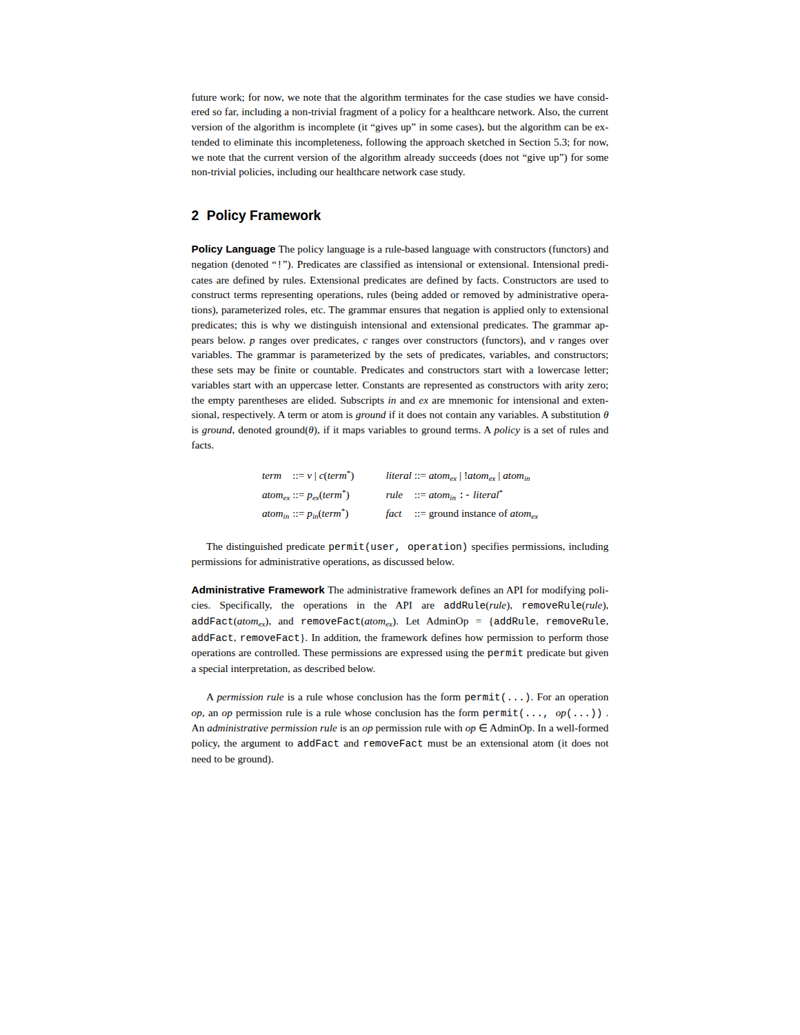future work; for now, we note that the algorithm terminates for the case studies we have considered so far, including a non-trivial fragment of a policy for a healthcare network. Also, the current version of the algorithm is incomplete (it “gives up” in some cases), but the algorithm can be extended to eliminate this incompleteness, following the approach sketched in Section 5.3; for now, we note that the current version of the algorithm already succeeds (does not “give up”) for some non-trivial policies, including our healthcare network case study.
2 Policy Framework
Policy Language The policy language is a rule-based language with constructors (functors) and negation (denoted “!”). Predicates are classified as intensional or extensional. Intensional predicates are defined by rules. Extensional predicates are defined by facts. Constructors are used to construct terms representing operations, rules (being added or removed by administrative operations), parameterized roles, etc. The grammar ensures that negation is applied only to extensional predicates; this is why we distinguish intensional and extensional predicates. The grammar appears below. p ranges over predicates, c ranges over constructors (functors), and v ranges over variables. The grammar is parameterized by the sets of predicates, variables, and constructors; these sets may be finite or countable. Predicates and constructors start with a lowercase letter; variables start with an uppercase letter. Constants are represented as constructors with arity zero; the empty parentheses are elided. Subscripts in and ex are mnemonic for intensional and extensional, respectively. A term or atom is ground if it does not contain any variables. A substitution θ is ground, denoted ground(θ), if it maps variables to ground terms. A policy is a set of rules and facts.
| term | ::= v / c ( term * ) | | literal | ::= atom ex / ! atom ex / atom in |
| atom ex | ::= p ex ( term * ) | | rule | ::= atom in :- literal * |
| atom in | ::= p in ( term * ) | | fact | ::= ground instance of atom ex |
The distinguished predicate permit(user, operation) specifies permissions, including permissions for administrative operations, as discussed below.
Administrative Framework The administrative framework defines an API for modifying policies. Specifically, the operations in the API are addRule(rule), removeRule(rule), addFact(atom ex), and removeFact(atom ex). Let AdminOp = {addRule, removeRule, addFact, removeFact}. In addition, the framework defines how permission to perform those operations are controlled. These permissions are expressed using the permit predicate but given a special interpretation, as described below.
A permission rule is a rule whose conclusion has the form permit(...). For an operation op, an op permission rule is a rule whose conclusion has the form permit(..., op(...)) . An administrative permission rule is an op permission rule with op ∈ AdminOp. In a well-formed policy, the argument to addFact and removeFact must be an extensional atom (it does not need to be ground).